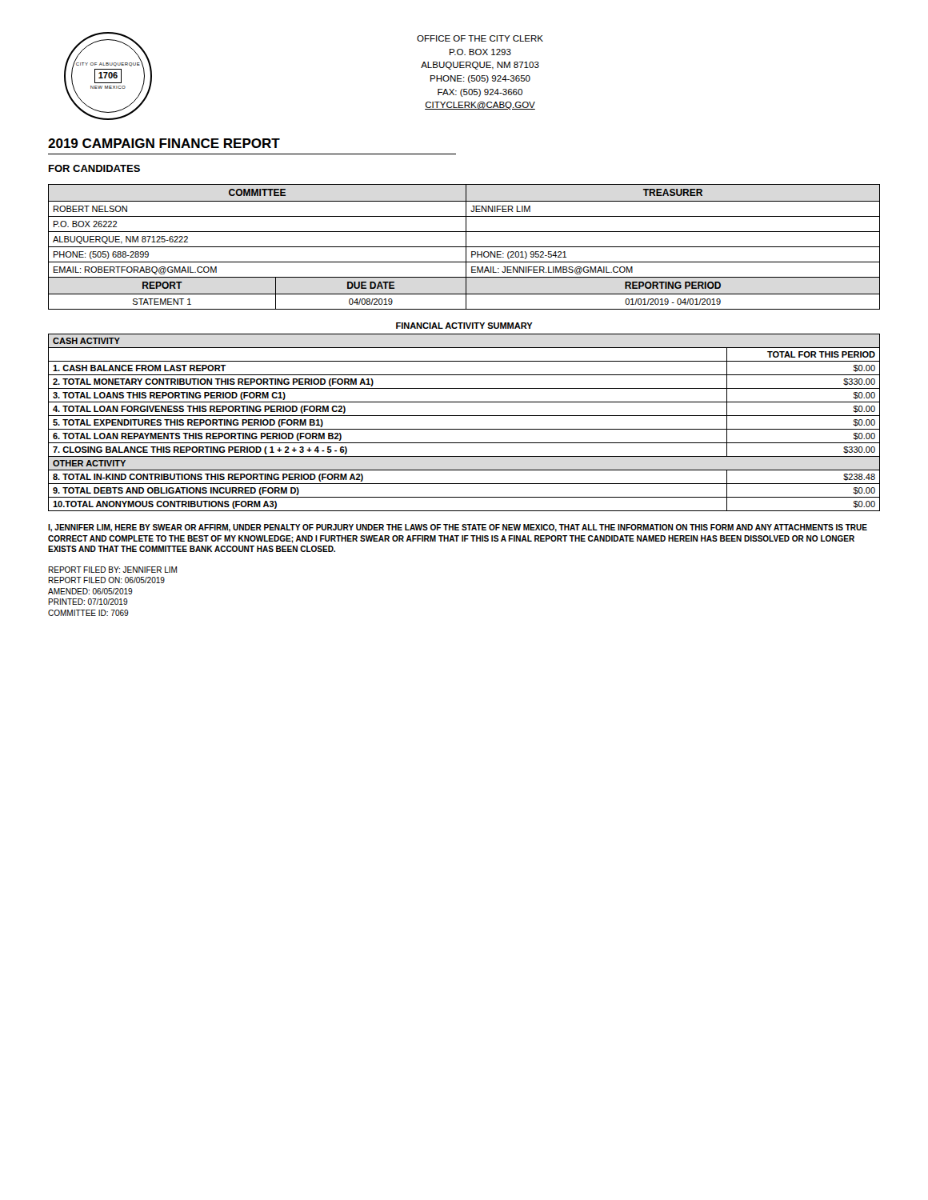CITY OF ALBUQUERQUE
1706
NEW MEXICO
OFFICE OF THE CITY CLERK
P.O. BOX 1293
ALBUQUERQUE, NM 87103
PHONE: (505) 924-3650
FAX: (505) 924-3660
CITYCLERK@CABQ.GOV
2019 CAMPAIGN FINANCE REPORT
FOR CANDIDATES
| COMMITTEE | TREASURER |
| --- | --- |
| ROBERT NELSON | JENNIFER LIM |
| P.O. BOX 26222 | |
| ALBUQUERQUE, NM 87125-6222 | |
| PHONE: (505) 688-2899 | PHONE: (201) 952-5421 |
| EMAIL: ROBERTFORABQ@GMAIL.COM | EMAIL: JENNIFER.LIMBS@GMAIL.COM |
| REPORT | DUE DATE | REPORTING PERIOD |
| STATEMENT 1 | 04/08/2019 | 01/01/2019 - 04/01/2019 |
FINANCIAL ACTIVITY SUMMARY
| CASH ACTIVITY |
| | TOTAL FOR THIS PERIOD |
| 1. CASH BALANCE FROM LAST REPORT | $0.00 |
| 2. TOTAL MONETARY CONTRIBUTION THIS REPORTING PERIOD (FORM A1) | $330.00 |
| 3. TOTAL LOANS THIS REPORTING PERIOD (FORM C1) | $0.00 |
| 4. TOTAL LOAN FORGIVENESS THIS REPORTING PERIOD (FORM C2) | $0.00 |
| 5. TOTAL EXPENDITURES THIS REPORTING PERIOD (FORM B1) | $0.00 |
| 6. TOTAL LOAN REPAYMENTS THIS REPORTING PERIOD (FORM B2) | $0.00 |
| 7. CLOSING BALANCE THIS REPORTING PERIOD ( 1 + 2 + 3 + 4 - 5 - 6) | $330.00 |
| OTHER ACTIVITY |
| 8. TOTAL IN-KIND CONTRIBUTIONS THIS REPORTING PERIOD (FORM A2) | $238.48 |
| 9. TOTAL DEBTS AND OBLIGATIONS INCURRED (FORM D) | $0.00 |
| 10.TOTAL ANONYMOUS CONTRIBUTIONS (FORM A3) | $0.00 |
I, JENNIFER LIM, HERE BY SWEAR OR AFFIRM, UNDER PENALTY OF PURJURY UNDER THE LAWS OF THE STATE OF NEW MEXICO, THAT ALL THE INFORMATION ON THIS FORM AND ANY ATTACHMENTS IS TRUE CORRECT AND COMPLETE TO THE BEST OF MY KNOWLEDGE; AND I FURTHER SWEAR OR AFFIRM THAT IF THIS IS A FINAL REPORT THE CANDIDATE NAMED HEREIN HAS BEEN DISSOLVED OR NO LONGER EXISTS AND THAT THE COMMITTEE BANK ACCOUNT HAS BEEN CLOSED.
REPORT FILED BY: JENNIFER LIM
REPORT FILED ON: 06/05/2019
AMENDED: 06/05/2019
PRINTED: 07/10/2019
COMMITTEE ID: 7069